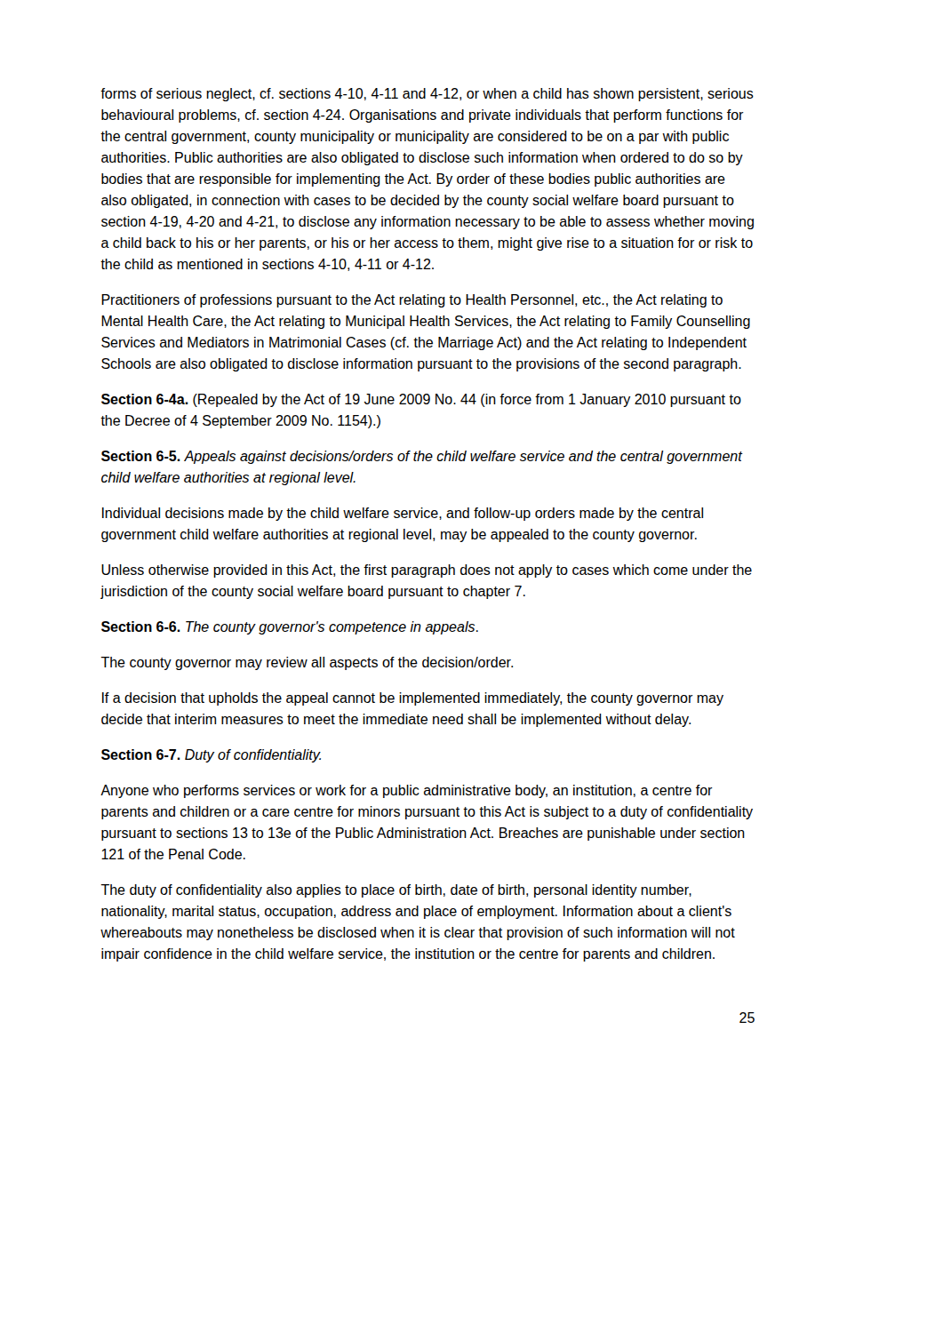forms of serious neglect, cf. sections 4-10, 4-11 and 4-12, or when a child has shown persistent, serious behavioural problems, cf. section 4-24. Organisations and private individuals that perform functions for the central government, county municipality or municipality are considered to be on a par with public authorities. Public authorities are also obligated to disclose such information when ordered to do so by bodies that are responsible for implementing the Act. By order of these bodies public authorities are also obligated, in connection with cases to be decided by the county social welfare board pursuant to section 4-19, 4-20 and 4-21, to disclose any information necessary to be able to assess whether moving a child back to his or her parents, or his or her access to them, might give rise to a situation for or risk to the child as mentioned in sections 4-10, 4-11 or 4-12.
Practitioners of professions pursuant to the Act relating to Health Personnel, etc., the Act relating to Mental Health Care, the Act relating to Municipal Health Services, the Act relating to Family Counselling Services and Mediators in Matrimonial Cases (cf. the Marriage Act) and the Act relating to Independent Schools are also obligated to disclose information pursuant to the provisions of the second paragraph.
Section 6-4a. (Repealed by the Act of 19 June 2009 No. 44 (in force from 1 January 2010 pursuant to the Decree of 4 September 2009 No. 1154).)
Section 6-5. Appeals against decisions/orders of the child welfare service and the central government child welfare authorities at regional level.
Individual decisions made by the child welfare service, and follow-up orders made by the central government child welfare authorities at regional level, may be appealed to the county governor.
Unless otherwise provided in this Act, the first paragraph does not apply to cases which come under the jurisdiction of the county social welfare board pursuant to chapter 7.
Section 6-6. The county governor's competence in appeals.
The county governor may review all aspects of the decision/order.
If a decision that upholds the appeal cannot be implemented immediately, the county governor may decide that interim measures to meet the immediate need shall be implemented without delay.
Section 6-7. Duty of confidentiality.
Anyone who performs services or work for a public administrative body, an institution, a centre for parents and children or a care centre for minors pursuant to this Act is subject to a duty of confidentiality pursuant to sections 13 to 13e of the Public Administration Act. Breaches are punishable under section 121 of the Penal Code.
The duty of confidentiality also applies to place of birth, date of birth, personal identity number, nationality, marital status, occupation, address and place of employment. Information about a client's whereabouts may nonetheless be disclosed when it is clear that provision of such information will not impair confidence in the child welfare service, the institution or the centre for parents and children.
25